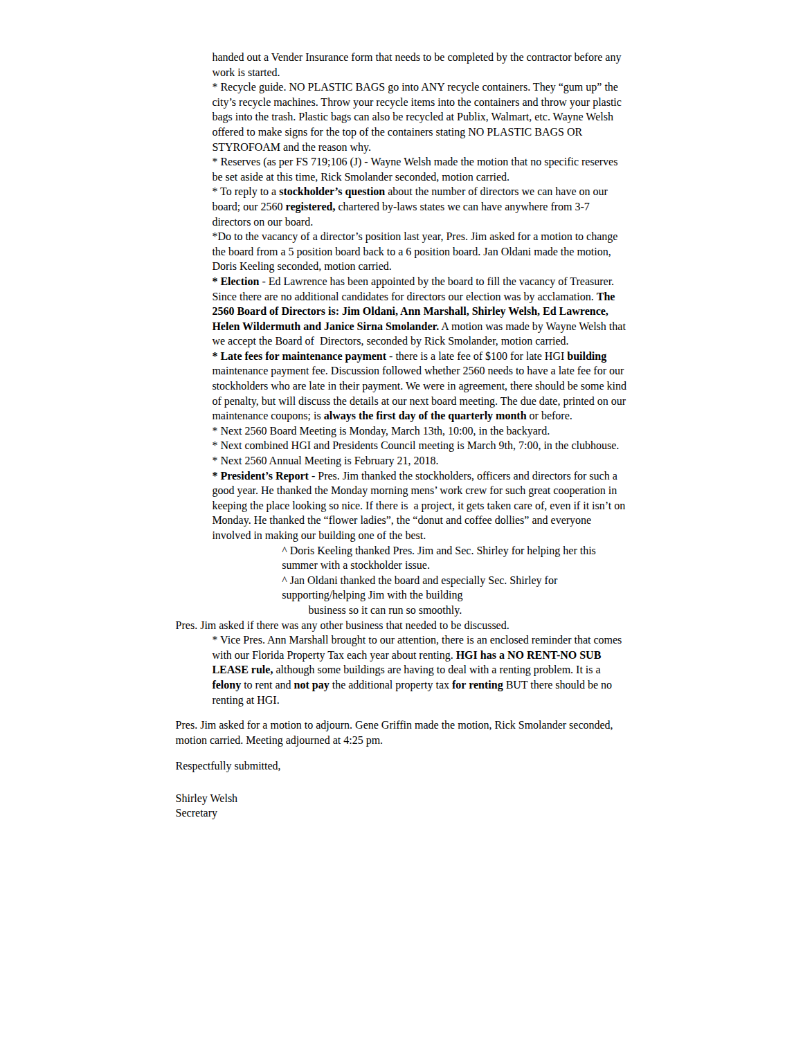handed out a Vender Insurance form that needs to be completed by the contractor before any work is started.
* Recycle guide. NO PLASTIC BAGS go into ANY recycle containers. They “gum up” the city’s recycle machines. Throw your recycle items into the containers and throw your plastic bags into the trash. Plastic bags can also be recycled at Publix, Walmart, etc. Wayne Welsh offered to make signs for the top of the containers stating NO PLASTIC BAGS OR STYROFOAM and the reason why.
* Reserves (as per FS 719;106 (J) - Wayne Welsh made the motion that no specific reserves be set aside at this time, Rick Smolander seconded, motion carried.
* To reply to a stockholder’s question about the number of directors we can have on our board; our 2560 registered, chartered by-laws states we can have anywhere from 3-7 directors on our board.
*Do to the vacancy of a director’s position last year, Pres. Jim asked for a motion to change the board from a 5 position board back to a 6 position board. Jan Oldani made the motion, Doris Keeling seconded, motion carried.
* Election - Ed Lawrence has been appointed by the board to fill the vacancy of Treasurer. Since there are no additional candidates for directors our election was by acclamation. The 2560 Board of Directors is: Jim Oldani, Ann Marshall, Shirley Welsh, Ed Lawrence, Helen Wildermuth and Janice Sirna Smolander. A motion was made by Wayne Welsh that we accept the Board of Directors, seconded by Rick Smolander, motion carried.
* Late fees for maintenance payment - there is a late fee of $100 for late HGI building maintenance payment fee. Discussion followed whether 2560 needs to have a late fee for our stockholders who are late in their payment. We were in agreement, there should be some kind of penalty, but will discuss the details at our next board meeting. The due date, printed on our maintenance coupons; is always the first day of the quarterly month or before.
* Next 2560 Board Meeting is Monday, March 13th, 10:00, in the backyard.
* Next combined HGI and Presidents Council meeting is March 9th, 7:00, in the clubhouse.
* Next 2560 Annual Meeting is February 21, 2018.
* President’s Report - Pres. Jim thanked the stockholders, officers and directors for such a good year. He thanked the Monday morning mens’ work crew for such great cooperation in keeping the place looking so nice. If there is a project, it gets taken care of, even if it isn’t on Monday. He thanked the “flower ladies”, the “donut and coffee dollies” and everyone involved in making our building one of the best.
^ Doris Keeling thanked Pres. Jim and Sec. Shirley for helping her this summer with a stockholder issue.
^ Jan Oldani thanked the board and especially Sec. Shirley for supporting/helping Jim with the building
business so it can run so smoothly.
Pres. Jim asked if there was any other business that needed to be discussed.
* Vice Pres. Ann Marshall brought to our attention, there is an enclosed reminder that comes with our Florida Property Tax each year about renting. HGI has a NO RENT-NO SUB LEASE rule, although some buildings are having to deal with a renting problem. It is a felony to rent and not pay the additional property tax for renting BUT there should be no renting at HGI.
Pres. Jim asked for a motion to adjourn. Gene Griffin made the motion, Rick Smolander seconded, motion carried. Meeting adjourned at 4:25 pm.
Respectfully submitted,
Shirley Welsh
Secretary